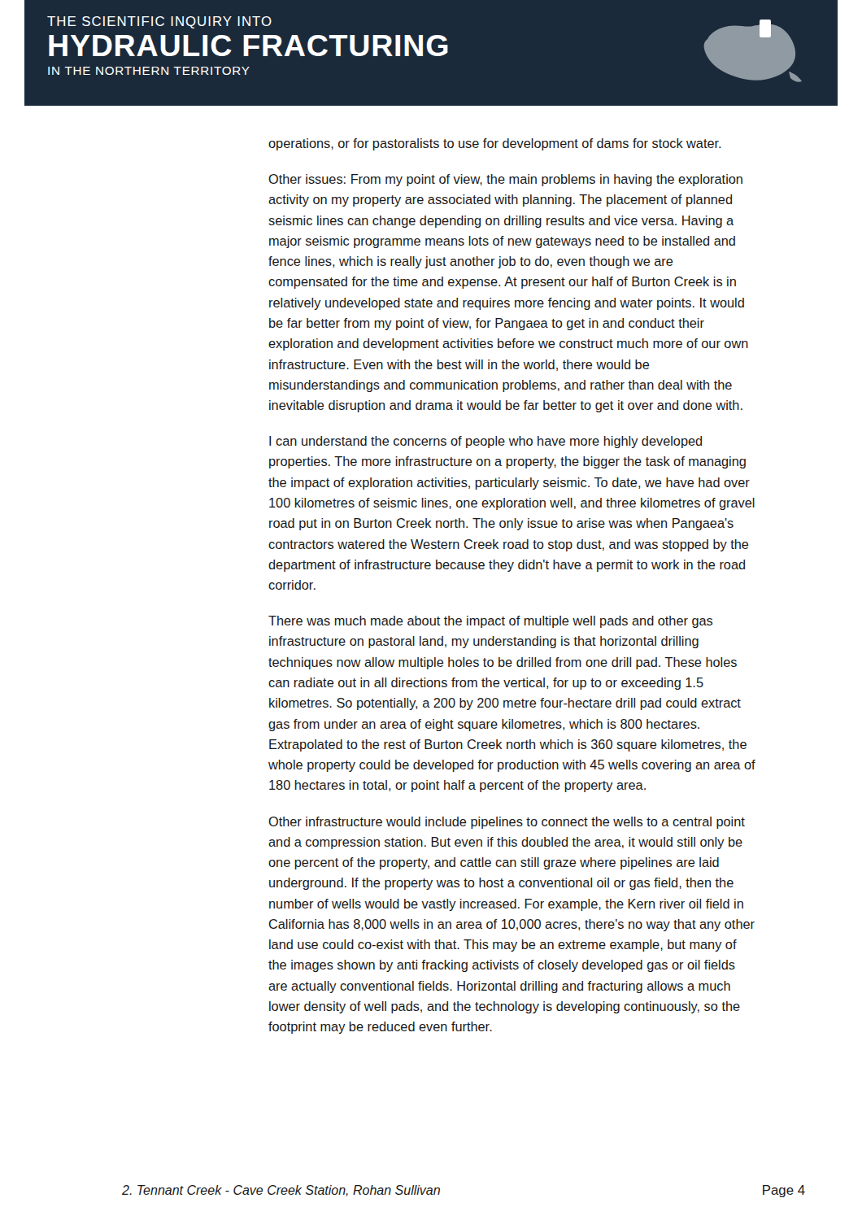The Scientific Inquiry into
Hydraulic Fracturing
in the Northern Territory
operations, or for pastoralists to use for development of dams for stock water.
Other issues: From my point of view, the main problems in having the exploration activity on my property are associated with planning. The placement of planned seismic lines can change depending on drilling results and vice versa. Having a major seismic programme means lots of new gateways need to be installed and fence lines, which is really just another job to do, even though we are compensated for the time and expense. At present our half of Burton Creek is in relatively undeveloped state and requires more fencing and water points. It would be far better from my point of view, for Pangaea to get in and conduct their exploration and development activities before we construct much more of our own infrastructure. Even with the best will in the world, there would be misunderstandings and communication problems, and rather than deal with the inevitable disruption and drama it would be far better to get it over and done with.
I can understand the concerns of people who have more highly developed properties. The more infrastructure on a property, the bigger the task of managing the impact of exploration activities, particularly seismic. To date, we have had over 100 kilometres of seismic lines, one exploration well, and three kilometres of gravel road put in on Burton Creek north. The only issue to arise was when Pangaea's contractors watered the Western Creek road to stop dust, and was stopped by the department of infrastructure because they didn't have a permit to work in the road corridor.
There was much made about the impact of multiple well pads and other gas infrastructure on pastoral land, my understanding is that horizontal drilling techniques now allow multiple holes to be drilled from one drill pad. These holes can radiate out in all directions from the vertical, for up to or exceeding 1.5 kilometres. So potentially, a 200 by 200 metre four-hectare drill pad could extract gas from under an area of eight square kilometres, which is 800 hectares. Extrapolated to the rest of Burton Creek north which is 360 square kilometres, the whole property could be developed for production with 45 wells covering an area of 180 hectares in total, or point half a percent of the property area.
Other infrastructure would include pipelines to connect the wells to a central point and a compression station. But even if this doubled the area, it would still only be one percent of the property, and cattle can still graze where pipelines are laid underground. If the property was to host a conventional oil or gas field, then the number of wells would be vastly increased. For example, the Kern river oil field in California has 8,000 wells in an area of 10,000 acres, there's no way that any other land use could co-exist with that. This may be an extreme example, but many of the images shown by anti fracking activists of closely developed gas or oil fields are actually conventional fields. Horizontal drilling and fracturing allows a much lower density of well pads, and the technology is developing continuously, so the footprint may be reduced even further.
2. Tennant Creek - Cave Creek Station, Rohan Sullivan
Page 4